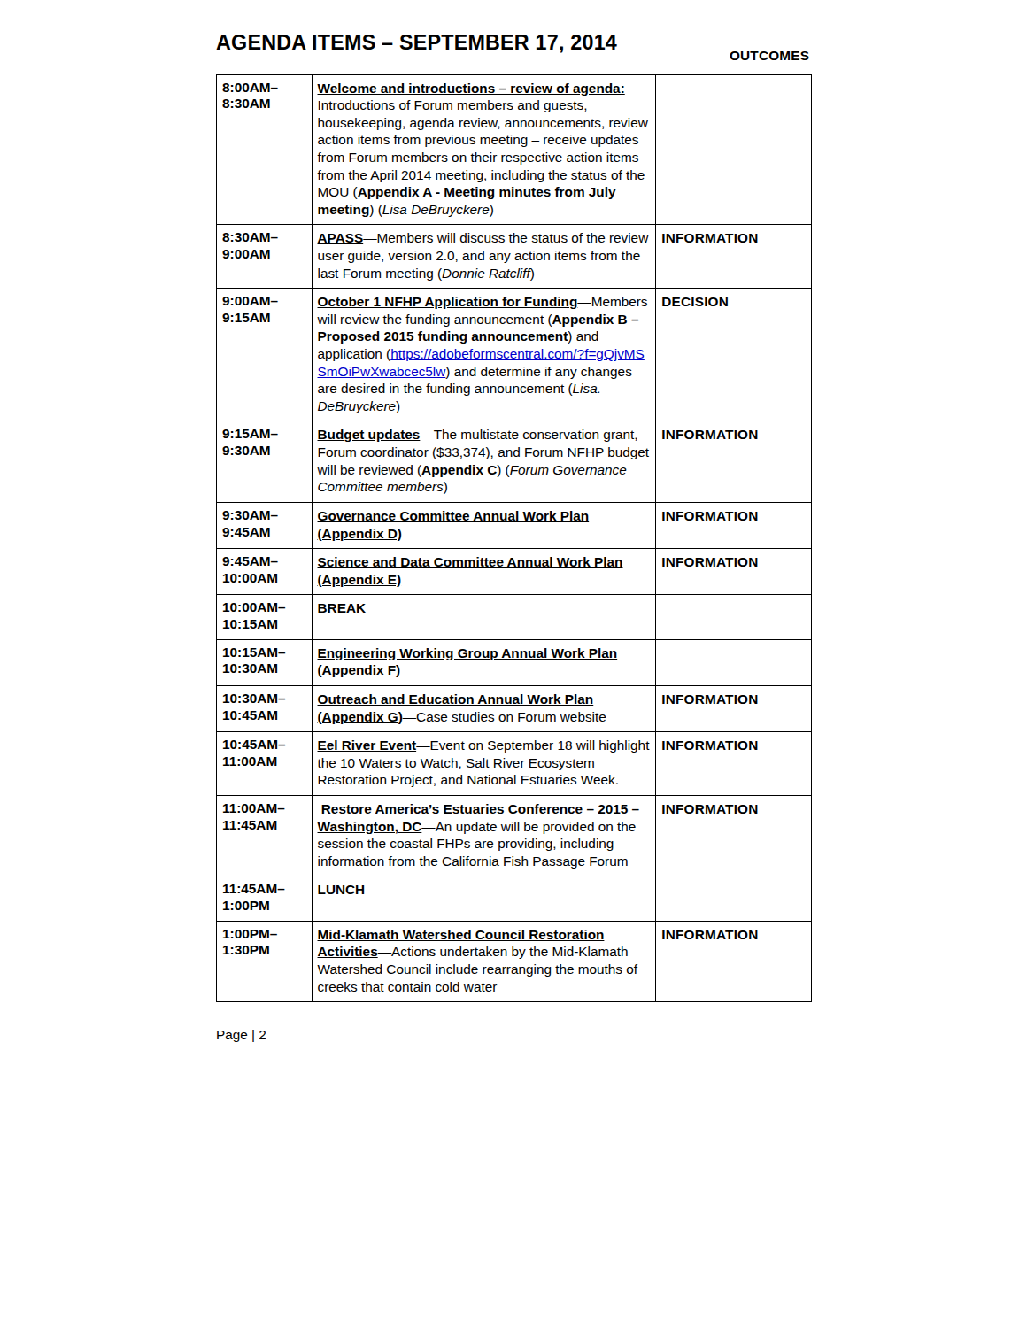AGENDA ITEMS – SEPTEMBER 17, 2014
OUTCOMES
| 8:00AM– 8:30AM | Welcome and introductions – review of agenda: Introductions of Forum members and guests, housekeeping, agenda review, announcements, review action items from previous meeting – receive updates from Forum members on their respective action items from the April 2014 meeting, including the status of the MOU ( Appendix A - Meeting minutes from July meeting ) ( Lisa DeBruyckere ) | |
| 8:30AM– 9:00AM | APASS —Members will discuss the status of the review user guide, version 2.0, and any action items from the last Forum meeting ( Donnie Ratcliff ) | INFORMATION |
| 9:00AM– 9:15AM | October 1 NFHP Application for Funding —Members will review the funding announcement ( Appendix B – Proposed 2015 funding announcement ) and application ( https://adobeformscentral.com/?f=gQjvMSSmOiPwXwabcec5lw ) and determine if any changes are desired in the funding announcement ( Lisa. DeBruyckere ) | DECISION |
| 9:15AM– 9:30AM | Budget updates —The multistate conservation grant, Forum coordinator ($33,374), and Forum NFHP budget will be reviewed ( Appendix C ) ( Forum Governance Committee members ) | INFORMATION |
| 9:30AM– 9:45AM | Governance Committee Annual Work Plan (Appendix D) | INFORMATION |
| 9:45AM– 10:00AM | Science and Data Committee Annual Work Plan (Appendix E) | INFORMATION |
| 10:00AM– 10:15AM | BREAK | |
| 10:15AM– 10:30AM | Engineering Working Group Annual Work Plan (Appendix F) | |
| 10:30AM– 10:45AM | Outreach and Education Annual Work Plan (Appendix G) —Case studies on Forum website | INFORMATION |
| 10:45AM– 11:00AM | Eel River Event —Event on September 18 will highlight the 10 Waters to Watch, Salt River Ecosystem Restoration Project, and National Estuaries Week. | INFORMATION |
| 11:00AM– 11:45AM | Restore America’s Estuaries Conference – 2015 – Washington, DC —An update will be provided on the session the coastal FHPs are providing, including information from the California Fish Passage Forum | INFORMATION |
| 11:45AM– 1:00PM | LUNCH | |
| 1:00PM– 1:30PM | Mid-Klamath Watershed Council Restoration Activities —Actions undertaken by the Mid-Klamath Watershed Council include rearranging the mouths of creeks that contain cold water | INFORMATION |
Page | 2